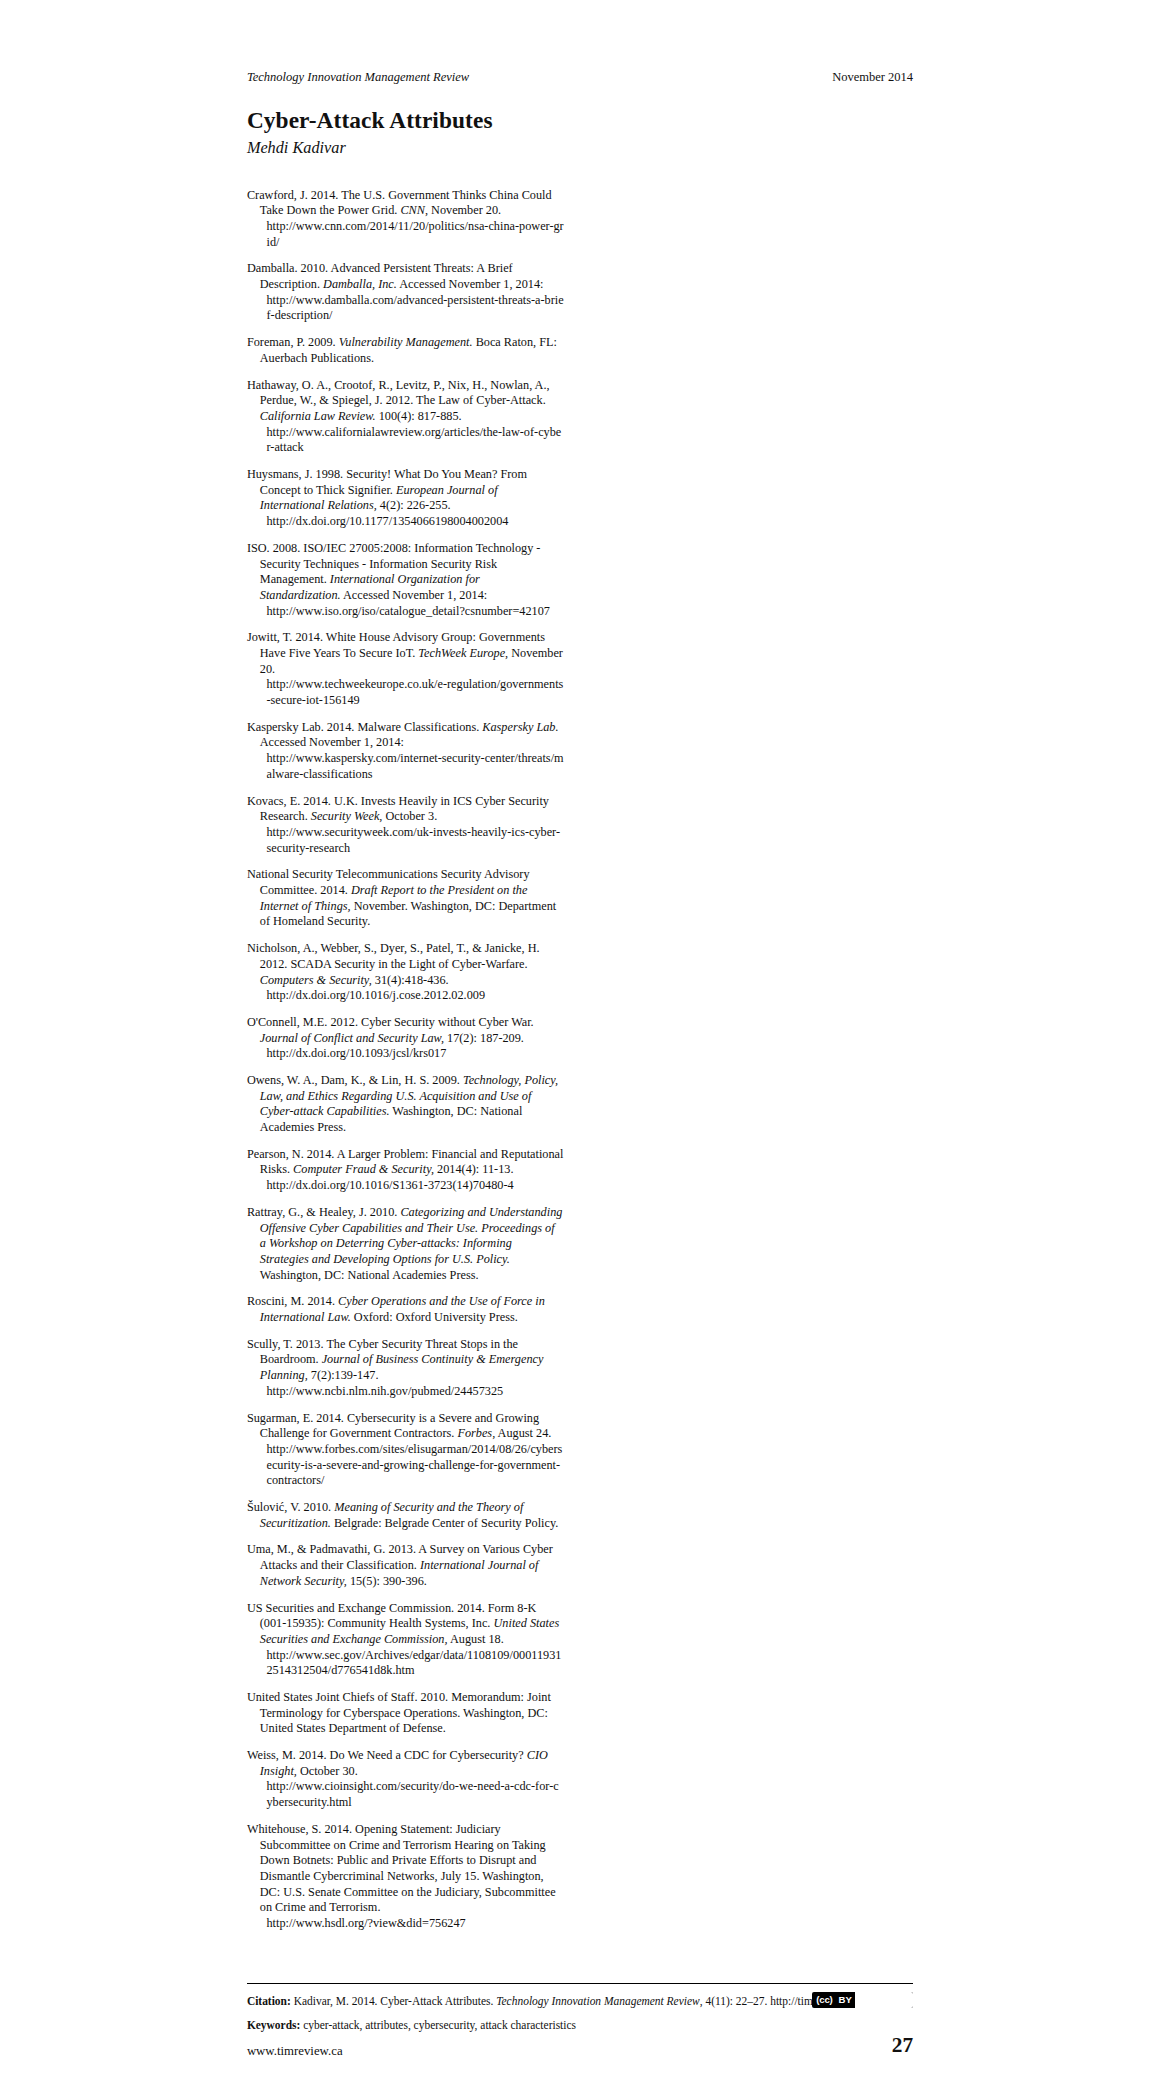Technology Innovation Management Review
November 2014
Cyber-Attack Attributes
Mehdi Kadivar
Crawford, J. 2014. The U.S. Government Thinks China Could Take Down the Power Grid. CNN, November 20. http://www.cnn.com/2014/11/20/politics/nsa-china-power-grid/
Damballa. 2010. Advanced Persistent Threats: A Brief Description. Damballa, Inc. Accessed November 1, 2014: http://www.damballa.com/advanced-persistent-threats-a-brief-description/
Foreman, P. 2009. Vulnerability Management. Boca Raton, FL: Auerbach Publications.
Hathaway, O. A., Crootof, R., Levitz, P., Nix, H., Nowlan, A., Perdue, W., & Spiegel, J. 2012. The Law of Cyber-Attack. California Law Review. 100(4): 817-885. http://www.californialawreview.org/articles/the-law-of-cyber-attack
Huysmans, J. 1998. Security! What Do You Mean? From Concept to Thick Signifier. European Journal of International Relations, 4(2): 226-255. http://dx.doi.org/10.1177/1354066198004002004
ISO. 2008. ISO/IEC 27005:2008: Information Technology - Security Techniques - Information Security Risk Management. International Organization for Standardization. Accessed November 1, 2014: http://www.iso.org/iso/catalogue_detail?csnumber=42107
Jowitt, T. 2014. White House Advisory Group: Governments Have Five Years To Secure IoT. TechWeek Europe, November 20. http://www.techweekeurope.co.uk/e-regulation/governments-secure-iot-156149
Kaspersky Lab. 2014. Malware Classifications. Kaspersky Lab. Accessed November 1, 2014: http://www.kaspersky.com/internet-security-center/threats/malware-classifications
Kovacs, E. 2014. U.K. Invests Heavily in ICS Cyber Security Research. Security Week, October 3. http://www.securityweek.com/uk-invests-heavily-ics-cyber-security-research
National Security Telecommunications Security Advisory Committee. 2014. Draft Report to the President on the Internet of Things, November. Washington, DC: Department of Homeland Security.
Nicholson, A., Webber, S., Dyer, S., Patel, T., & Janicke, H. 2012. SCADA Security in the Light of Cyber-Warfare. Computers & Security, 31(4):418-436. http://dx.doi.org/10.1016/j.cose.2012.02.009
O'Connell, M.E. 2012. Cyber Security without Cyber War. Journal of Conflict and Security Law, 17(2): 187-209. http://dx.doi.org/10.1093/jcsl/krs017
Owens, W. A., Dam, K., & Lin, H. S. 2009. Technology, Policy, Law, and Ethics Regarding U.S. Acquisition and Use of Cyber-attack Capabilities. Washington, DC: National Academies Press.
Pearson, N. 2014. A Larger Problem: Financial and Reputational Risks. Computer Fraud & Security, 2014(4): 11-13. http://dx.doi.org/10.1016/S1361-3723(14)70480-4
Rattray, G., & Healey, J. 2010. Categorizing and Understanding Offensive Cyber Capabilities and Their Use. Proceedings of a Workshop on Deterring Cyber-attacks: Informing Strategies and Developing Options for U.S. Policy. Washington, DC: National Academies Press.
Roscini, M. 2014. Cyber Operations and the Use of Force in International Law. Oxford: Oxford University Press.
Scully, T. 2013. The Cyber Security Threat Stops in the Boardroom. Journal of Business Continuity & Emergency Planning, 7(2):139-147. http://www.ncbi.nlm.nih.gov/pubmed/24457325
Sugarman, E. 2014. Cybersecurity is a Severe and Growing Challenge for Government Contractors. Forbes, August 24. http://www.forbes.com/sites/elisugarman/2014/08/26/cybersecurity-is-a-severe-and-growing-challenge-for-government-contractors/
Šulović, V. 2010. Meaning of Security and the Theory of Securitization. Belgrade: Belgrade Center of Security Policy.
Uma, M., & Padmavathi, G. 2013. A Survey on Various Cyber Attacks and their Classification. International Journal of Network Security, 15(5): 390-396.
US Securities and Exchange Commission. 2014. Form 8-K (001-15935): Community Health Systems, Inc. United States Securities and Exchange Commission, August 18. http://www.sec.gov/Archives/edgar/data/1108109/000119312514312504/d776541d8k.htm
United States Joint Chiefs of Staff. 2010. Memorandum: Joint Terminology for Cyberspace Operations. Washington, DC: United States Department of Defense.
Weiss, M. 2014. Do We Need a CDC for Cybersecurity? CIO Insight, October 30. http://www.cioinsight.com/security/do-we-need-a-cdc-for-cybersecurity.html
Whitehouse, S. 2014. Opening Statement: Judiciary Subcommittee on Crime and Terrorism Hearing on Taking Down Botnets: Public and Private Efforts to Disrupt and Dismantle Cybercriminal Networks, July 15. Washington, DC: U.S. Senate Committee on the Judiciary, Subcommittee on Crime and Terrorism. http://www.hsdl.org/?view&did=756247
(cc) BY
Citation: Kadivar, M. 2014. Cyber-Attack Attributes. Technology Innovation Management Review, 4(11): 22–27. http://timreview.ca/article/846
Keywords: cyber-attack, attributes, cybersecurity, attack characteristics
www.timreview.ca
27